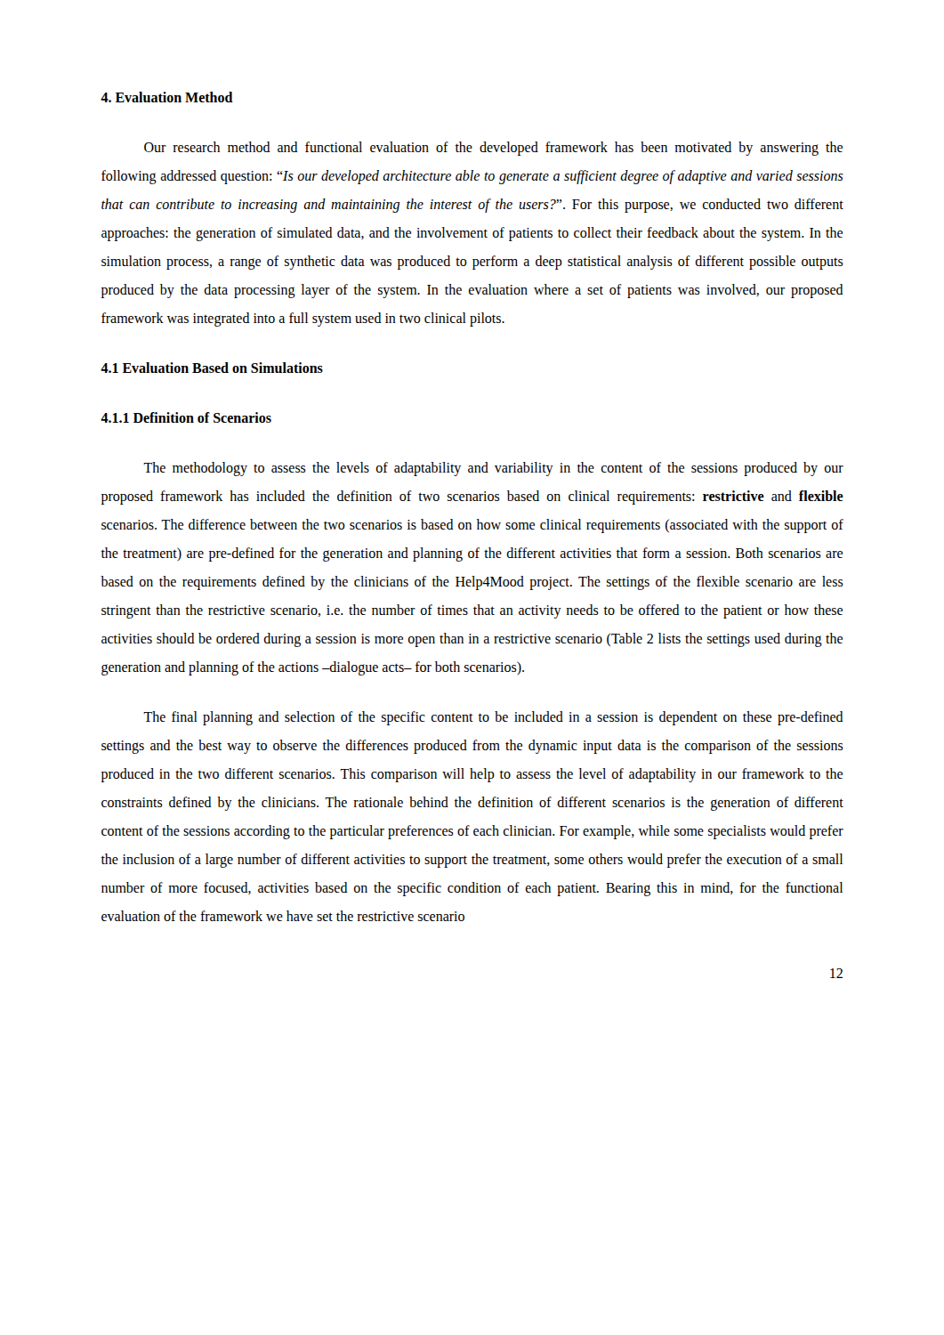4. Evaluation Method
Our research method and functional evaluation of the developed framework has been motivated by answering the following addressed question: “Is our developed architecture able to generate a sufficient degree of adaptive and varied sessions that can contribute to increasing and maintaining the interest of the users?”. For this purpose, we conducted two different approaches: the generation of simulated data, and the involvement of patients to collect their feedback about the system. In the simulation process, a range of synthetic data was produced to perform a deep statistical analysis of different possible outputs produced by the data processing layer of the system. In the evaluation where a set of patients was involved, our proposed framework was integrated into a full system used in two clinical pilots.
4.1 Evaluation Based on Simulations
4.1.1 Definition of Scenarios
The methodology to assess the levels of adaptability and variability in the content of the sessions produced by our proposed framework has included the definition of two scenarios based on clinical requirements: restrictive and flexible scenarios. The difference between the two scenarios is based on how some clinical requirements (associated with the support of the treatment) are pre-defined for the generation and planning of the different activities that form a session. Both scenarios are based on the requirements defined by the clinicians of the Help4Mood project. The settings of the flexible scenario are less stringent than the restrictive scenario, i.e. the number of times that an activity needs to be offered to the patient or how these activities should be ordered during a session is more open than in a restrictive scenario (Table 2 lists the settings used during the generation and planning of the actions –dialogue acts– for both scenarios).
The final planning and selection of the specific content to be included in a session is dependent on these pre-defined settings and the best way to observe the differences produced from the dynamic input data is the comparison of the sessions produced in the two different scenarios. This comparison will help to assess the level of adaptability in our framework to the constraints defined by the clinicians. The rationale behind the definition of different scenarios is the generation of different content of the sessions according to the particular preferences of each clinician. For example, while some specialists would prefer the inclusion of a large number of different activities to support the treatment, some others would prefer the execution of a small number of more focused, activities based on the specific condition of each patient. Bearing this in mind, for the functional evaluation of the framework we have set the restrictive scenario
12